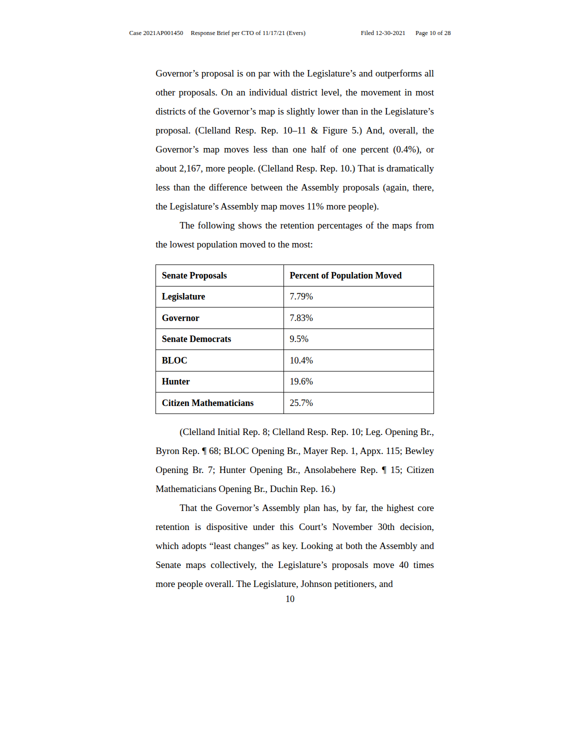Case 2021AP001450 Response Brief per CTO of 11/17/21 (Evers) Filed 12-30-2021 Page 10 of 28
Governor’s proposal is on par with the Legislature’s and outperforms all other proposals. On an individual district level, the movement in most districts of the Governor’s map is slightly lower than in the Legislature’s proposal. (Clelland Resp. Rep. 10–11 & Figure 5.) And, overall, the Governor’s map moves less than one half of one percent (0.4%), or about 2,167, more people. (Clelland Resp. Rep. 10.) That is dramatically less than the difference between the Assembly proposals (again, there, the Legislature’s Assembly map moves 11% more people).
The following shows the retention percentages of the maps from the lowest population moved to the most:
| Senate Proposals | Percent of Population Moved |
| --- | --- |
| Legislature | 7.79% |
| Governor | 7.83% |
| Senate Democrats | 9.5% |
| BLOC | 10.4% |
| Hunter | 19.6% |
| Citizen Mathematicians | 25.7% |
(Clelland Initial Rep. 8; Clelland Resp. Rep. 10; Leg. Opening Br., Byron Rep. ¶ 68; BLOC Opening Br., Mayer Rep. 1, Appx. 115; Bewley Opening Br. 7; Hunter Opening Br., Ansolabehere Rep. ¶ 15; Citizen Mathematicians Opening Br., Duchin Rep. 16.)
That the Governor’s Assembly plan has, by far, the highest core retention is dispositive under this Court’s November 30th decision, which adopts “least changes” as key. Looking at both the Assembly and Senate maps collectively, the Legislature’s proposals move 40 times more people overall. The Legislature, Johnson petitioners, and
10